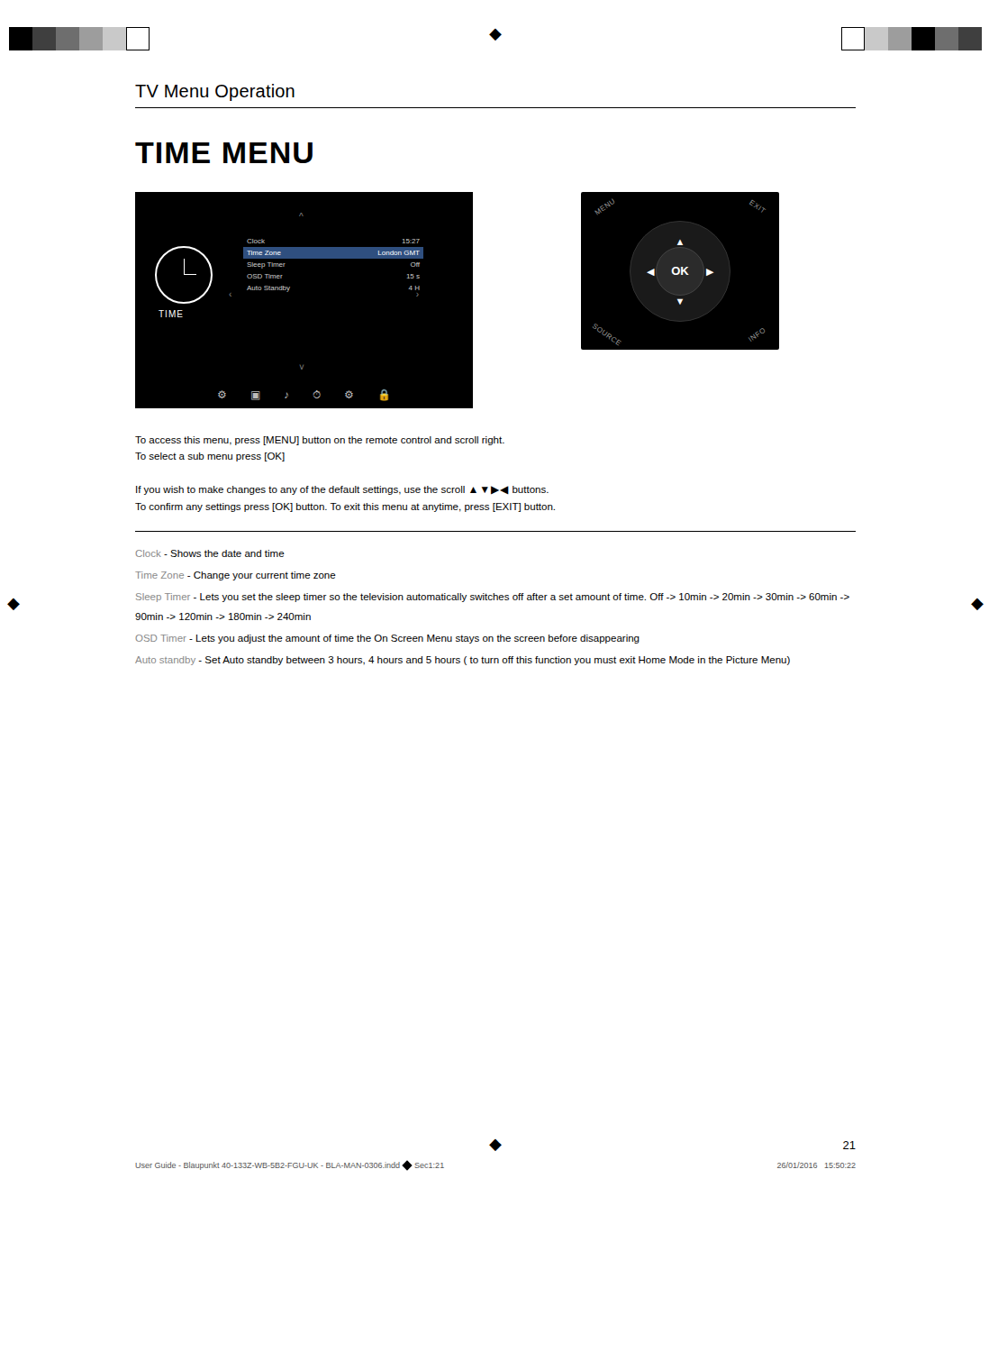◆
◆
◆
TV Menu Operation
TIME MENU
TIME
^
˅
‹
›
Clock 15:27
Time Zone London GMT
Sleep Timer Off
OSD Timer 15 s
Auto Standby 4 H
⚙▣♪⏱⚙🔒
MENU
EXIT
SOURCE
INFO
▲
▼
◀
▶
OK
To access this menu, press [MENU] button on the remote control and scroll right.
To select a sub menu press [OK]
If you wish to make changes to any of the default settings, use the scroll ▲▼▶◀ buttons.
To confirm any settings press [OK] button. To exit this menu at anytime, press [EXIT] button.
Clock
- Shows the date and time
Time Zone
- Change your current time zone
Sleep Timer
- Lets you set the sleep timer so the television automatically switches off after a set amount of time. Off -> 10min -> 20min -> 30min -> 60min -> 90min -> 120min -> 180min -> 240min
OSD Timer
- Lets you adjust the amount of time the On Screen Menu stays on the screen before disappearing
Auto standby
- Set Auto standby between 3 hours, 4 hours and 5 hours ( to turn off this function you must exit Home Mode in the Picture Menu)
21
◆
User Guide - Blaupunkt 40-133Z-WB-5B2-FGU-UK - BLA-MAN-0306.indd Sec1:21
26/01/2016 15:50:22